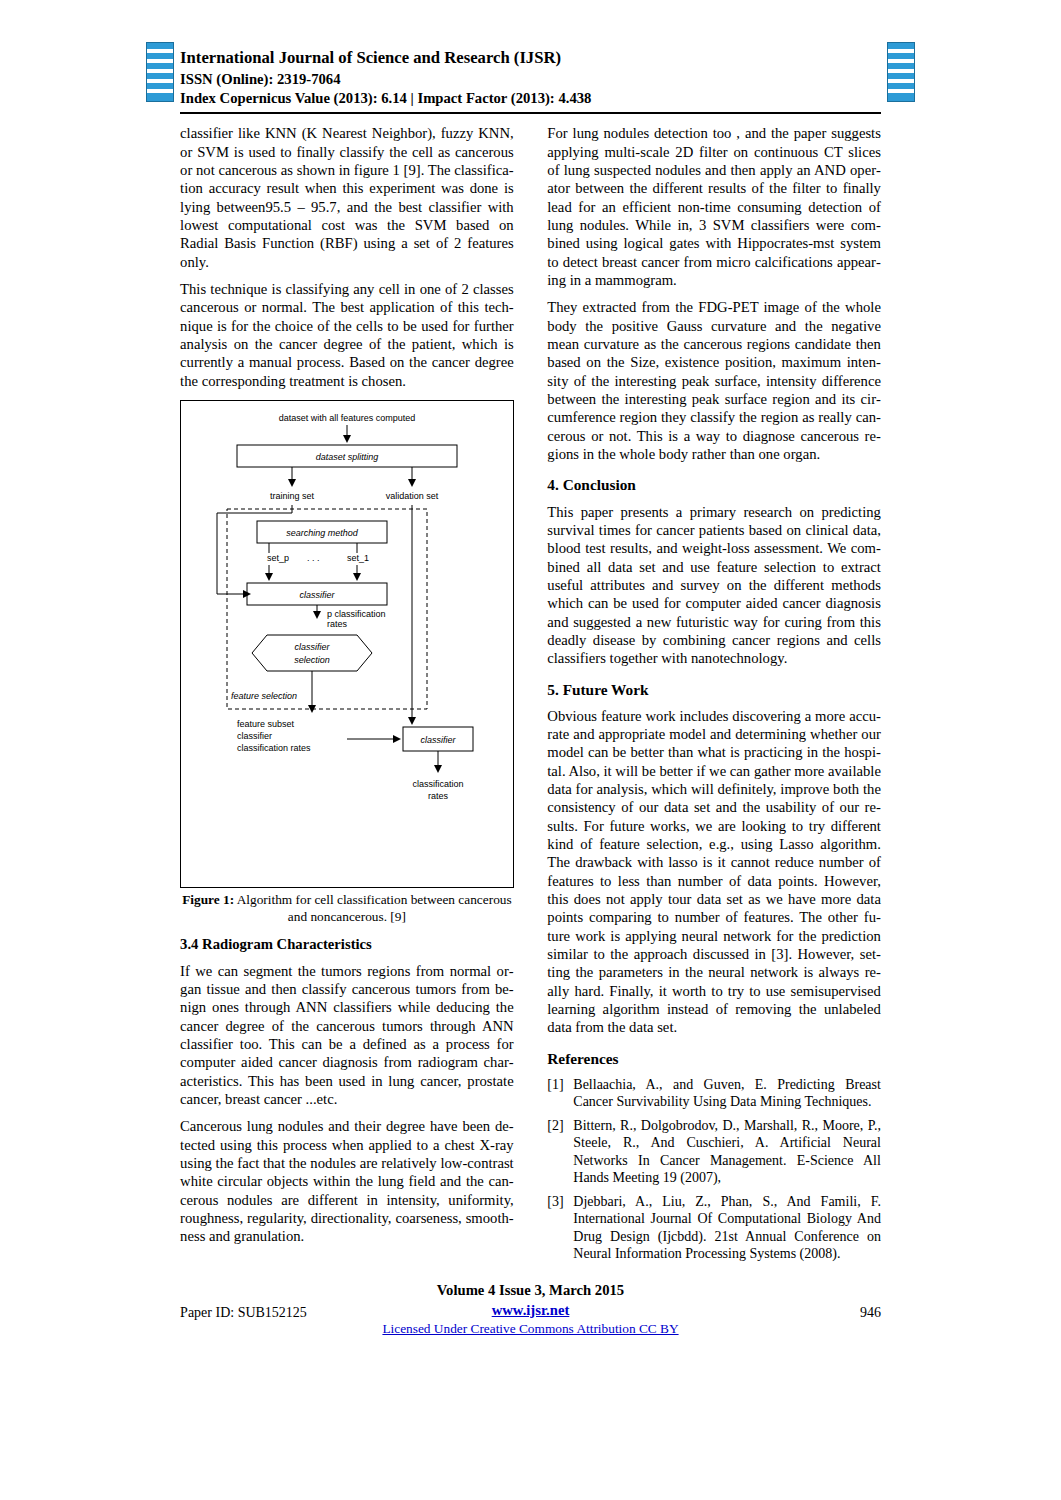International Journal of Science and Research (IJSR)
ISSN (Online): 2319-7064
Index Copernicus Value (2013): 6.14 | Impact Factor (2013): 4.438
classifier like KNN (K Nearest Neighbor), fuzzy KNN, or SVM is used to finally classify the cell as cancerous or not cancerous as shown in figure 1 [9]. The classification accuracy result when this experiment was done is lying between95.5 – 95.7, and the best classifier with lowest computational cost was the SVM based on Radial Basis Function (RBF) using a set of 2 features only.
This technique is classifying any cell in one of 2 classes cancerous or normal. The best application of this technique is for the choice of the cells to be used for further analysis on the cancer degree of the patient, which is currently a manual process. Based on the cancer degree the corresponding treatment is chosen.
dataset with all features computed dataset splitting training set validation set searching method set_p . . . set_1 classifier p classification rates classifier selection feature selection feature subset classifier classification rates classifier classification rates
Figure 1: Algorithm for cell classification between cancerous and noncancerous. [9]
3.4 Radiogram Characteristics
If we can segment the tumors regions from normal organ tissue and then classify cancerous tumors from benign ones through ANN classifiers while deducing the cancer degree of the cancerous tumors through ANN classifier too. This can be a defined as a process for computer aided cancer diagnosis from radiogram characteristics. This has been used in lung cancer, prostate cancer, breast cancer ...etc.
Cancerous lung nodules and their degree have been detected using this process when applied to a chest X-ray using the fact that the nodules are relatively low-contrast white circular objects within the lung field and the cancerous nodules are different in intensity, uniformity, roughness, regularity, directionality, coarseness, smoothness and granulation.
For lung nodules detection too , and the paper suggests applying multi-scale 2D filter on continuous CT slices of lung suspected nodules and then apply an AND operator between the different results of the filter to finally lead for an efficient non-time consuming detection of lung nodules. While in, 3 SVM classifiers were combined using logical gates with Hippocrates-mst system to detect breast cancer from micro calcifications appearing in a mammogram.
They extracted from the FDG-PET image of the whole body the positive Gauss curvature and the negative mean curvature as the cancerous regions candidate then based on the Size, existence position, maximum intensity of the interesting peak surface, intensity difference between the interesting peak surface region and its circumference region they classify the region as really cancerous or not. This is a way to diagnose cancerous regions in the whole body rather than one organ.
4. Conclusion
This paper presents a primary research on predicting survival times for cancer patients based on clinical data, blood test results, and weight-loss assessment. We combined all data set and use feature selection to extract useful attributes and survey on the different methods which can be used for computer aided cancer diagnosis and suggested a new futuristic way for curing from this deadly disease by combining cancer regions and cells classifiers together with nanotechnology.
5. Future Work
Obvious feature work includes discovering a more accurate and appropriate model and determining whether our model can be better than what is practicing in the hospital. Also, it will be better if we can gather more available data for analysis, which will definitely, improve both the consistency of our data set and the usability of our results. For future works, we are looking to try different kind of feature selection, e.g., using Lasso algorithm. The drawback with lasso is it cannot reduce number of features to less than number of data points. However, this does not apply tour data set as we have more data points comparing to number of features. The other future work is applying neural network for the prediction similar to the approach discussed in [3]. However, setting the parameters in the neural network is always really hard. Finally, it worth to try to use semisupervised learning algorithm instead of removing the unlabeled data from the data set.
References
[1] Bellaachia, A., and Guven, E. Predicting Breast Cancer Survivability Using Data Mining Techniques.
[2] Bittern, R., Dolgobrodov, D., Marshall, R., Moore, P., Steele, R., And Cuschieri, A. Artificial Neural Networks In Cancer Management. E-Science All Hands Meeting 19 (2007),
[3] Djebbari, A., Liu, Z., Phan, S., And Famili, F. International Journal Of Computational Biology And Drug Design (Ijcbdd). 21st Annual Conference on Neural Information Processing Systems (2008).
Volume 4 Issue 3, March 2015
www.ijsr.net
Licensed Under Creative Commons Attribution CC BY
Paper ID: SUB152125
946